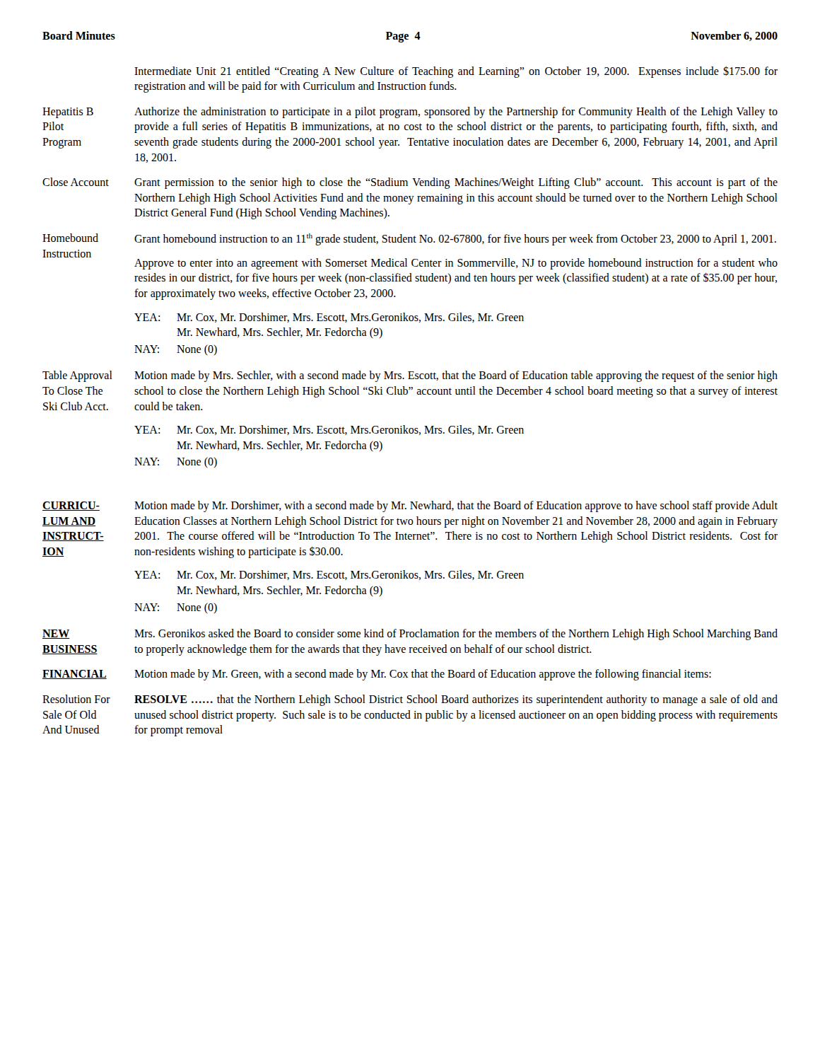Board Minutes Page 4 November 6, 2000
| | Intermediate Unit 21 entitled “Creating A New Culture of Teaching and Learning” on October 19, 2000. Expenses include $175.00 for registration and will be paid for with Curriculum and Instruction funds. |
| Hepatitis B Pilot Program | Authorize the administration to participate in a pilot program, sponsored by the Partnership for Community Health of the Lehigh Valley to provide a full series of Hepatitis B immunizations, at no cost to the school district or the parents, to participating fourth, fifth, sixth, and seventh grade students during the 2000-2001 school year. Tentative inoculation dates are December 6, 2000, February 14, 2001, and April 18, 2001. |
| Close Account | Grant permission to the senior high to close the “Stadium Vending Machines/Weight Lifting Club” account. This account is part of the Northern Lehigh High School Activities Fund and the money remaining in this account should be turned over to the Northern Lehigh School District General Fund (High School Vending Machines). |
| Homebound Instruction | Grant homebound instruction to an 11 th grade student, Student No. 02-67800, for five hours per week from October 23, 2000 to April 1, 2001. Approve to enter into an agreement with Somerset Medical Center in Sommerville, NJ to provide homebound instruction for a student who resides in our district, for five hours per week (non-classified student) and ten hours per week (classified student) at a rate of $35.00 per hour, for approximately two weeks, effective October 23, 2000. / YEA: / Mr. Cox, Mr. Dorshimer, Mrs. Escott, Mrs.Geronikos, Mrs. Giles, Mr. Green Mr. Newhard, Mrs. Sechler, Mr. Fedorcha (9) / / NAY: / None (0) / |
| Table Approval To Close The Ski Club Acct. | Motion made by Mrs. Sechler, with a second made by Mrs. Escott, that the Board of Education table approving the request of the senior high school to close the Northern Lehigh High School “Ski Club” account until the December 4 school board meeting so that a survey of interest could be taken. / YEA: / Mr. Cox, Mr. Dorshimer, Mrs. Escott, Mrs.Geronikos, Mrs. Giles, Mr. Green Mr. Newhard, Mrs. Sechler, Mr. Fedorcha (9) / / NAY: / None (0) / |
| CURRICU- LUM AND INSTRUCT- ION | Motion made by Mr. Dorshimer, with a second made by Mr. Newhard, that the Board of Education approve to have school staff provide Adult Education Classes at Northern Lehigh School District for two hours per night on November 21 and November 28, 2000 and again in February 2001. The course offered will be “Introduction To The Internet”. There is no cost to Northern Lehigh School District residents. Cost for non-residents wishing to participate is $30.00. / YEA: / Mr. Cox, Mr. Dorshimer, Mrs. Escott, Mrs.Geronikos, Mrs. Giles, Mr. Green Mr. Newhard, Mrs. Sechler, Mr. Fedorcha (9) / / NAY: / None (0) / |
| NEW BUSINESS | Mrs. Geronikos asked the Board to consider some kind of Proclamation for the members of the Northern Lehigh High School Marching Band to properly acknowledge them for the awards that they have received on behalf of our school district. |
| FINANCIAL | Motion made by Mr. Green, with a second made by Mr. Cox that the Board of Education approve the following financial items: |
| Resolution For Sale Of Old And Unused | RESOLVE …… that the Northern Lehigh School District School Board authorizes its superintendent authority to manage a sale of old and unused school district property. Such sale is to be conducted in public by a licensed auctioneer on an open bidding process with requirements for prompt removal |